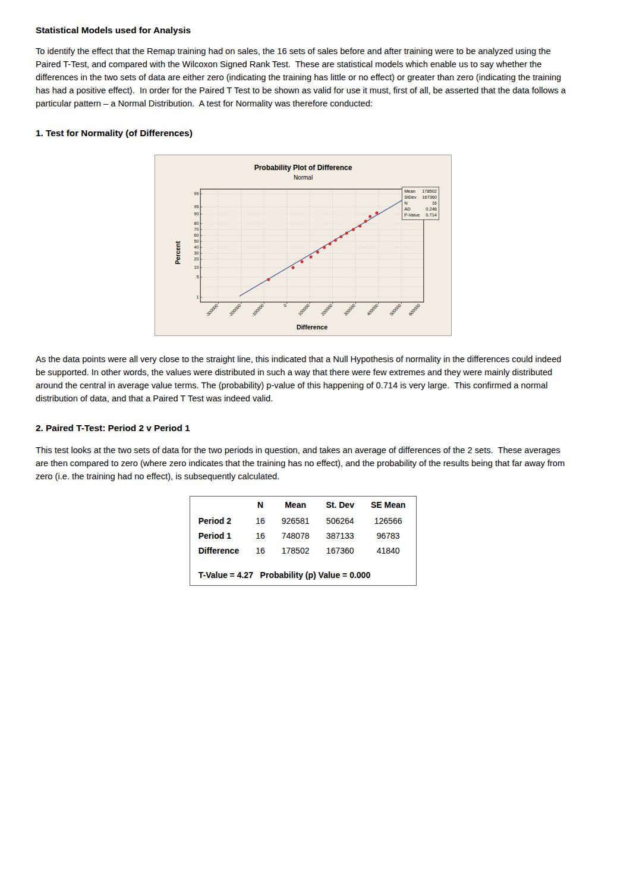Statistical Models used for Analysis
To identify the effect that the Remap training had on sales, the 16 sets of sales before and after training were to be analyzed using the Paired T-Test, and compared with the Wilcoxon Signed Rank Test. These are statistical models which enable us to say whether the differences in the two sets of data are either zero (indicating the training has little or no effect) or greater than zero (indicating the training has had a positive effect). In order for the Paired T Test to be shown as valid for use it must, first of all, be asserted that the data follows a particular pattern – a Normal Distribution. A test for Normality was therefore conducted:
1. Test for Normality (of Differences)
Probability Plot of Difference
Normal
Percent
| Mean | 178502 |
| StDev | 167360 |
| N | 16 |
| AD | 0.246 |
| P-Value | 0.714 |
99 95 90 80 70 60 50 40 30 20 10 5 1 -300000 -200000 -100000 0 100000 200000 300000 400000 500000 600000
Difference
As the data points were all very close to the straight line, this indicated that a Null Hypothesis of normality in the differences could indeed be supported. In other words, the values were distributed in such a way that there were few extremes and they were mainly distributed around the central in average value terms. The (probability) p-value of this happening of 0.714 is very large. This confirmed a normal distribution of data, and that a Paired T Test was indeed valid.
2. Paired T-Test: Period 2 v Period 1
This test looks at the two sets of data for the two periods in question, and takes an average of differences of the 2 sets. These averages are then compared to zero (where zero indicates that the training has no effect), and the probability of the results being that far away from zero (i.e. the training had no effect), is subsequently calculated.
| | N | Mean | St. Dev | SE Mean |
| --- | --- | --- | --- | --- |
| Period 2 | 16 | 926581 | 506264 | 126566 |
| Period 1 | 16 | 748078 | 387133 | 96783 |
| Difference | 16 | 178502 | 167360 | 41840 |
| T-Value = 4.27 Probability (p) Value = 0.000 |